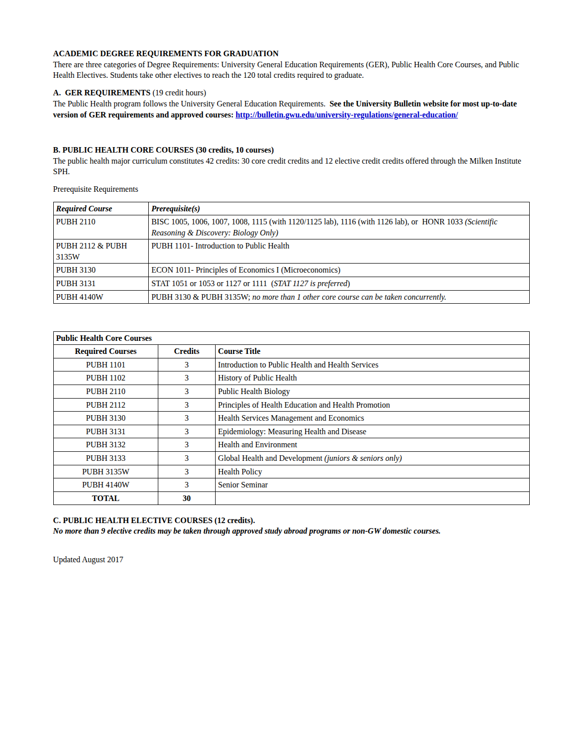ACADEMIC DEGREE REQUIREMENTS FOR GRADUATION
There are three categories of Degree Requirements: University General Education Requirements (GER), Public Health Core Courses, and Public Health Electives. Students take other electives to reach the 120 total credits required to graduate.
A. GER REQUIREMENTS (19 credit hours)
The Public Health program follows the University General Education Requirements. See the University Bulletin website for most up-to-date version of GER requirements and approved courses: http://bulletin.gwu.edu/university-regulations/general-education/
B. PUBLIC HEALTH CORE COURSES (30 credits, 10 courses)
The public health major curriculum constitutes 42 credits: 30 core credit credits and 12 elective credit credits offered through the Milken Institute SPH.
Prerequisite Requirements
| Required Course | Prerequisite(s) |
| PUBH 2110 | BISC 1005, 1006, 1007, 1008, 1115 (with 1120/1125 lab), 1116 (with 1126 lab), or HONR 1033 (Scientific Reasoning & Discovery: Biology Only) |
| PUBH 2112 & PUBH 3135W | PUBH 1101- Introduction to Public Health |
| PUBH 3130 | ECON 1011- Principles of Economics I (Microeconomics) |
| PUBH 3131 | STAT 1051 or 1053 or 1127 or 1111 ( STAT 1127 is preferred ) |
| PUBH 4140W | PUBH 3130 & PUBH 3135W; no more than 1 other core course can be taken concurrently. |
| Public Health Core Courses |
| Required Courses | Credits | Course Title |
| PUBH 1101 | 3 | Introduction to Public Health and Health Services |
| PUBH 1102 | 3 | History of Public Health |
| PUBH 2110 | 3 | Public Health Biology |
| PUBH 2112 | 3 | Principles of Health Education and Health Promotion |
| PUBH 3130 | 3 | Health Services Management and Economics |
| PUBH 3131 | 3 | Epidemiology: Measuring Health and Disease |
| PUBH 3132 | 3 | Health and Environment |
| PUBH 3133 | 3 | Global Health and Development (juniors & seniors only) |
| PUBH 3135W | 3 | Health Policy |
| PUBH 4140W | 3 | Senior Seminar |
| TOTAL | 30 | |
C. PUBLIC HEALTH ELECTIVE COURSES (12 credits).
No more than 9 elective credits may be taken through approved study abroad programs or non-GW domestic courses.
Updated August 2017